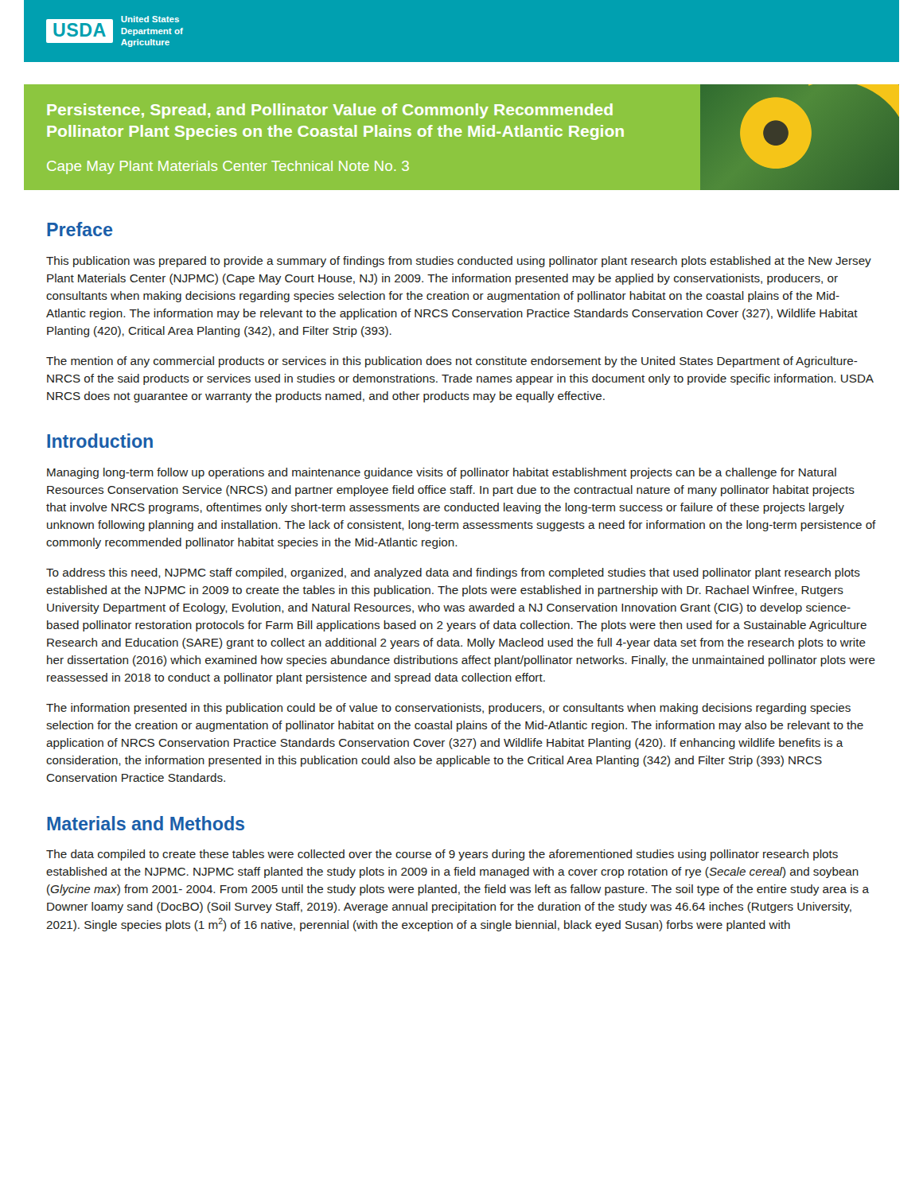USDA United States
Department of
Agriculture
Persistence, Spread, and Pollinator Value of Commonly Recommended Pollinator Plant Species on the Coastal Plains of the Mid-Atlantic Region
Cape May Plant Materials Center Technical Note No. 3
Preface
This publication was prepared to provide a summary of findings from studies conducted using pollinator plant research plots established at the New Jersey Plant Materials Center (NJPMC) (Cape May Court House, NJ) in 2009. The information presented may be applied by conservationists, producers, or consultants when making decisions regarding species selection for the creation or augmentation of pollinator habitat on the coastal plains of the Mid-Atlantic region. The information may be relevant to the application of NRCS Conservation Practice Standards Conservation Cover (327), Wildlife Habitat Planting (420), Critical Area Planting (342), and Filter Strip (393).
The mention of any commercial products or services in this publication does not constitute endorsement by the United States Department of Agriculture-NRCS of the said products or services used in studies or demonstrations. Trade names appear in this document only to provide specific information. USDA NRCS does not guarantee or warranty the products named, and other products may be equally effective.
Introduction
Managing long-term follow up operations and maintenance guidance visits of pollinator habitat establishment projects can be a challenge for Natural Resources Conservation Service (NRCS) and partner employee field office staff. In part due to the contractual nature of many pollinator habitat projects that involve NRCS programs, oftentimes only short-term assessments are conducted leaving the long-term success or failure of these projects largely unknown following planning and installation. The lack of consistent, long-term assessments suggests a need for information on the long-term persistence of commonly recommended pollinator habitat species in the Mid-Atlantic region.
To address this need, NJPMC staff compiled, organized, and analyzed data and findings from completed studies that used pollinator plant research plots established at the NJPMC in 2009 to create the tables in this publication. The plots were established in partnership with Dr. Rachael Winfree, Rutgers University Department of Ecology, Evolution, and Natural Resources, who was awarded a NJ Conservation Innovation Grant (CIG) to develop science-based pollinator restoration protocols for Farm Bill applications based on 2 years of data collection. The plots were then used for a Sustainable Agriculture Research and Education (SARE) grant to collect an additional 2 years of data. Molly Macleod used the full 4-year data set from the research plots to write her dissertation (2016) which examined how species abundance distributions affect plant/pollinator networks. Finally, the unmaintained pollinator plots were reassessed in 2018 to conduct a pollinator plant persistence and spread data collection effort.
The information presented in this publication could be of value to conservationists, producers, or consultants when making decisions regarding species selection for the creation or augmentation of pollinator habitat on the coastal plains of the Mid-Atlantic region. The information may also be relevant to the application of NRCS Conservation Practice Standards Conservation Cover (327) and Wildlife Habitat Planting (420). If enhancing wildlife benefits is a consideration, the information presented in this publication could also be applicable to the Critical Area Planting (342) and Filter Strip (393) NRCS Conservation Practice Standards.
Materials and Methods
The data compiled to create these tables were collected over the course of 9 years during the aforementioned studies using pollinator research plots established at the NJPMC. NJPMC staff planted the study plots in 2009 in a field managed with a cover crop rotation of rye (Secale cereal) and soybean (Glycine max) from 2001- 2004. From 2005 until the study plots were planted, the field was left as fallow pasture. The soil type of the entire study area is a Downer loamy sand (DocBO) (Soil Survey Staff, 2019). Average annual precipitation for the duration of the study was 46.64 inches (Rutgers University, 2021). Single species plots (1 m2) of 16 native, perennial (with the exception of a single biennial, black eyed Susan) forbs were planted with